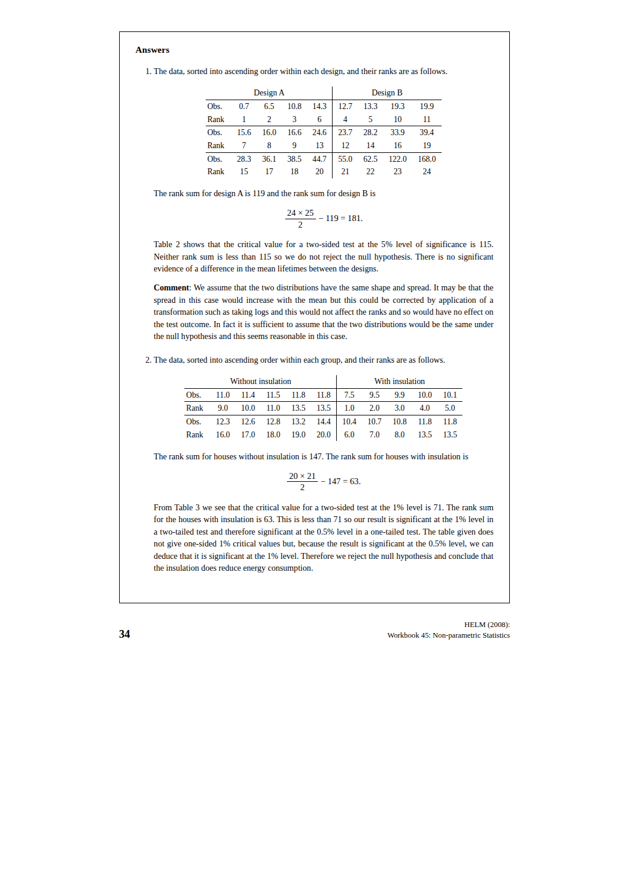Answers
The data, sorted into ascending order within each design, and their ranks are as follows.
| | Design A | | Design B |
| Obs. | 0.7 | 6.5 | 10.8 | 14.3 | 12.7 | 13.3 | 19.3 | 19.9 |
| Rank | 1 | 2 | 3 | 6 | 4 | 5 | 10 | 11 |
| Obs. | 15.6 | 16.0 | 16.6 | 24.6 | 23.7 | 28.2 | 33.9 | 39.4 |
| Rank | 7 | 8 | 9 | 13 | 12 | 14 | 16 | 19 |
| Obs. | 28.3 | 36.1 | 38.5 | 44.7 | 55.0 | 62.5 | 122.0 | 168.0 |
| Rank | 15 | 17 | 18 | 20 | 21 | 22 | 23 | 24 |
The rank sum for design A is 119 and the rank sum for design B is
24 × 252 − 119 = 181.
Table 2 shows that the critical value for a two-sided test at the 5% level of significance is 115. Neither rank sum is less than 115 so we do not reject the null hypothesis. There is no significant evidence of a difference in the mean lifetimes between the designs.
Comment: We assume that the two distributions have the same shape and spread. It may be that the spread in this case would increase with the mean but this could be corrected by application of a transformation such as taking logs and this would not affect the ranks and so would have no effect on the test outcome. In fact it is sufficient to assume that the two distributions would be the same under the null hypothesis and this seems reasonable in this case.
The data, sorted into ascending order within each group, and their ranks are as follows.
| | Without insulation | | With insulation |
| Obs. | 11.0 | 11.4 | 11.5 | 11.8 | 11.8 | 7.5 | 9.5 | 9.9 | 10.0 | 10.1 |
| Rank | 9.0 | 10.0 | 11.0 | 13.5 | 13.5 | 1.0 | 2.0 | 3.0 | 4.0 | 5.0 |
| Obs. | 12.3 | 12.6 | 12.8 | 13.2 | 14.4 | 10.4 | 10.7 | 10.8 | 11.8 | 11.8 |
| Rank | 16.0 | 17.0 | 18.0 | 19.0 | 20.0 | 6.0 | 7.0 | 8.0 | 13.5 | 13.5 |
The rank sum for houses without insulation is 147. The rank sum for houses with insulation is
20 × 212 − 147 = 63.
From Table 3 we see that the critical value for a two-sided test at the 1% level is 71. The rank sum for the houses with insulation is 63. This is less than 71 so our result is significant at the 1% level in a two-tailed test and therefore significant at the 0.5% level in a one-tailed test. The table given does not give one-sided 1% critical values but, because the result is significant at the 0.5% level, we can deduce that it is significant at the 1% level. Therefore we reject the null hypothesis and conclude that the insulation does reduce energy consumption.
34
HELM (2008):
Workbook 45: Non-parametric Statistics